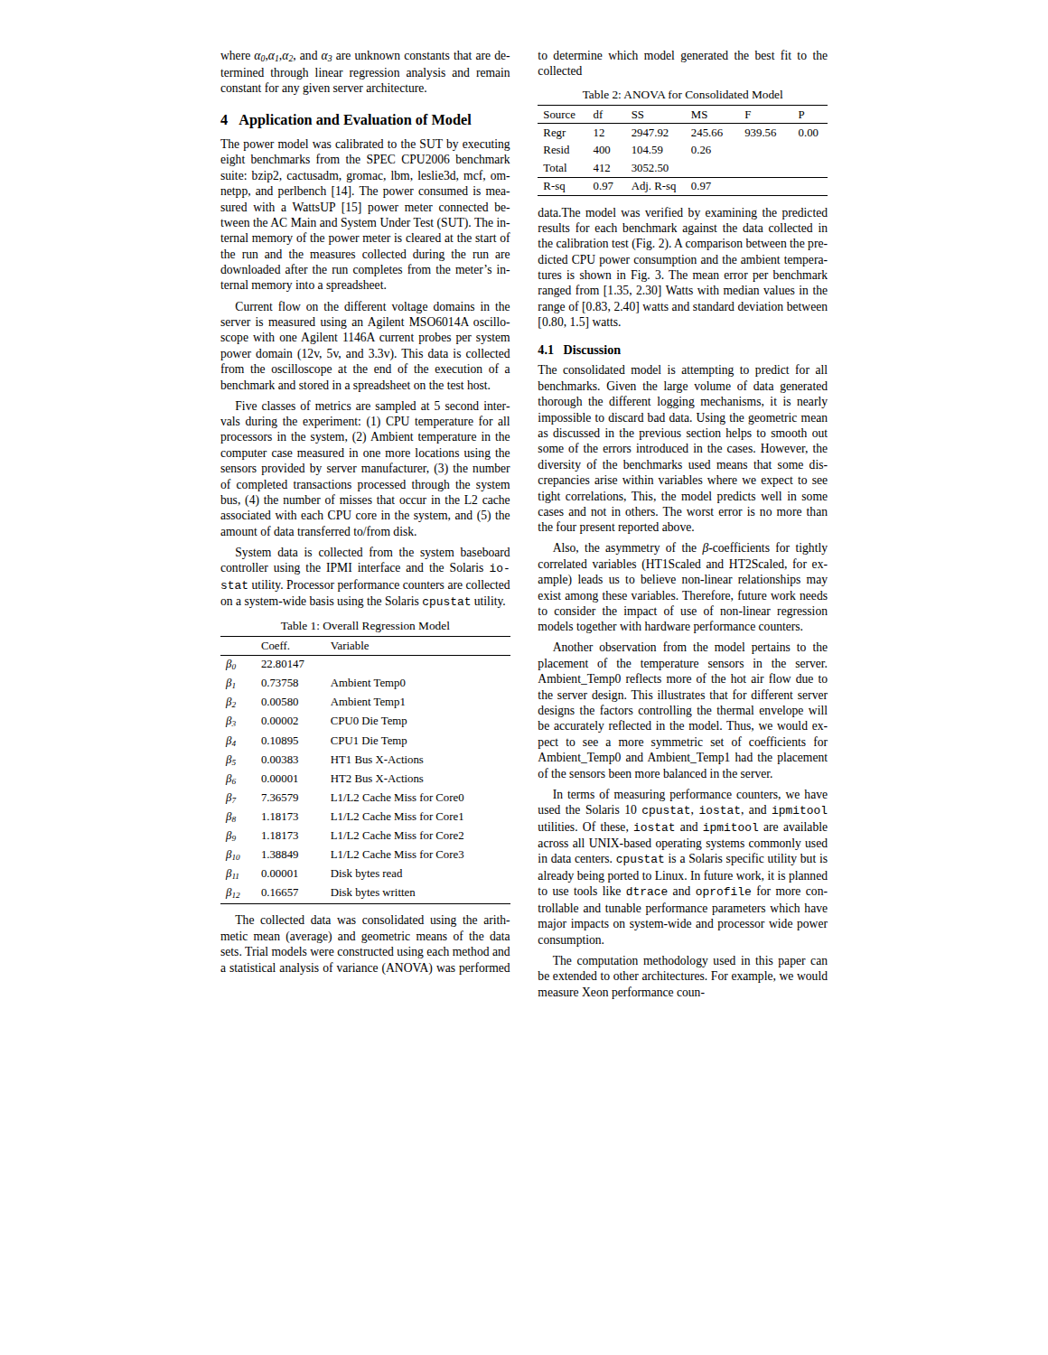where α0,α1,α2, and α3 are unknown constants that are determined through linear regression analysis and remain constant for any given server architecture.
4 Application and Evaluation of Model
The power model was calibrated to the SUT by executing eight benchmarks from the SPEC CPU2006 benchmark suite: bzip2, cactusadm, gromac, lbm, leslie3d, mcf, omnetpp, and perlbench [14]. The power consumed is measured with a WattsUP [15] power meter connected between the AC Main and System Under Test (SUT). The internal memory of the power meter is cleared at the start of the run and the measures collected during the run are downloaded after the run completes from the meter’s internal memory into a spreadsheet.
Current flow on the different voltage domains in the server is measured using an Agilent MSO6014A oscilloscope with one Agilent 1146A current probes per system power domain (12v, 5v, and 3.3v). This data is collected from the oscilloscope at the end of the execution of a benchmark and stored in a spreadsheet on the test host.
Five classes of metrics are sampled at 5 second intervals during the experiment: (1) CPU temperature for all processors in the system, (2) Ambient temperature in the computer case measured in one more locations using the sensors provided by server manufacturer, (3) the number of completed transactions processed through the system bus, (4) the number of misses that occur in the L2 cache associated with each CPU core in the system, and (5) the amount of data transferred to/from disk.
System data is collected from the system baseboard controller using the IPMI interface and the Solaris iostat utility. Processor performance counters are collected on a system-wide basis using the Solaris cpustat utility.
Table 1: Overall Regression Model
| | Coeff. | Variable |
| --- | --- | --- |
| β 0 | 22.80147 | |
| β 1 | 0.73758 | Ambient Temp0 |
| β 2 | 0.00580 | Ambient Temp1 |
| β 3 | 0.00002 | CPU0 Die Temp |
| β 4 | 0.10895 | CPU1 Die Temp |
| β 5 | 0.00383 | HT1 Bus X-Actions |
| β 6 | 0.00001 | HT2 Bus X-Actions |
| β 7 | 7.36579 | L1/L2 Cache Miss for Core0 |
| β 8 | 1.18173 | L1/L2 Cache Miss for Core1 |
| β 9 | 1.18173 | L1/L2 Cache Miss for Core2 |
| β 10 | 1.38849 | L1/L2 Cache Miss for Core3 |
| β 11 | 0.00001 | Disk bytes read |
| β 12 | 0.16657 | Disk bytes written |
The collected data was consolidated using the arithmetic mean (average) and geometric means of the data sets. Trial models were constructed using each method and a statistical analysis of variance (ANOVA) was performed to determine which model generated the best fit to the collected
Table 2: ANOVA for Consolidated Model
| Source | df | SS | MS | F | P |
| --- | --- | --- | --- | --- | --- |
| Regr | 12 | 2947.92 | 245.66 | 939.56 | 0.00 |
| Resid | 400 | 104.59 | 0.26 | | |
| Total | 412 | 3052.50 | | | |
| R-sq | 0.97 | Adj. R-sq | 0.97 | | |
data.The model was verified by examining the predicted results for each benchmark against the data collected in the calibration test (Fig. 2). A comparison between the predicted CPU power consumption and the ambient temperatures is shown in Fig. 3. The mean error per benchmark ranged from [1.35, 2.30] Watts with median values in the range of [0.83, 2.40] watts and standard deviation between [0.80, 1.5] watts.
4.1 Discussion
The consolidated model is attempting to predict for all benchmarks. Given the large volume of data generated thorough the different logging mechanisms, it is nearly impossible to discard bad data. Using the geometric mean as discussed in the previous section helps to smooth out some of the errors introduced in the cases. However, the diversity of the benchmarks used means that some discrepancies arise within variables where we expect to see tight correlations, This, the model predicts well in some cases and not in others. The worst error is no more than the four present reported above.
Also, the asymmetry of the β-coefficients for tightly correlated variables (HT1Scaled and HT2Scaled, for example) leads us to believe non-linear relationships may exist among these variables. Therefore, future work needs to consider the impact of use of non-linear regression models together with hardware performance counters.
Another observation from the model pertains to the placement of the temperature sensors in the server. Ambient_Temp0 reflects more of the hot air flow due to the server design. This illustrates that for different server designs the factors controlling the thermal envelope will be accurately reflected in the model. Thus, we would expect to see a more symmetric set of coefficients for Ambient_Temp0 and Ambient_Temp1 had the placement of the sensors been more balanced in the server.
In terms of measuring performance counters, we have used the Solaris 10 cpustat, iostat, and ipmitool utilities. Of these, iostat and ipmitool are available across all UNIX-based operating systems commonly used in data centers. cpustat is a Solaris specific utility but is already being ported to Linux. In future work, it is planned to use tools like dtrace and oprofile for more controllable and tunable performance parameters which have major impacts on system-wide and processor wide power consumption.
The computation methodology used in this paper can be extended to other architectures. For example, we would measure Xeon performance coun-